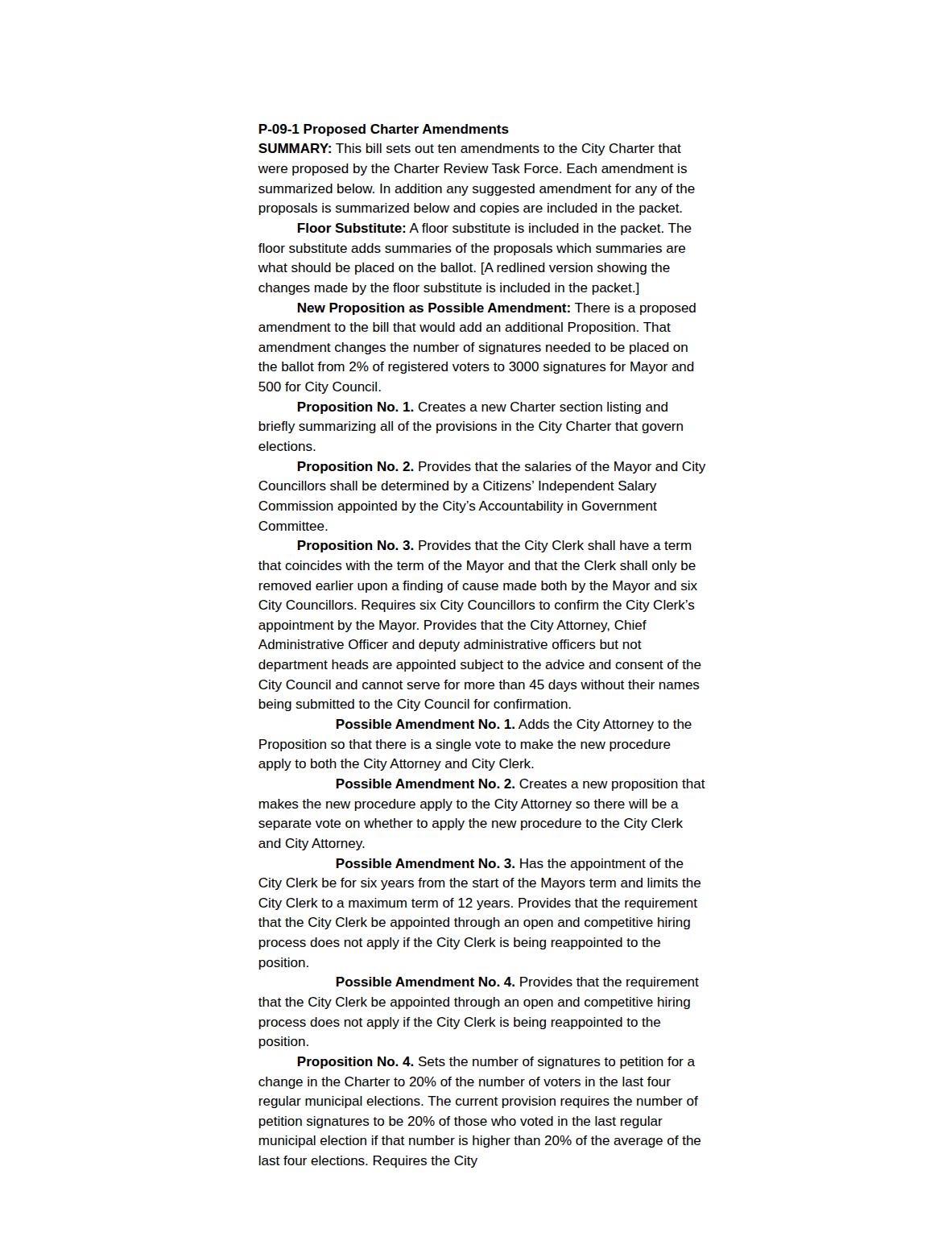P-09-1 Proposed Charter Amendments
SUMMARY: This bill sets out ten amendments to the City Charter that were proposed by the Charter Review Task Force. Each amendment is summarized below. In addition any suggested amendment for any of the proposals is summarized below and copies are included in the packet.
Floor Substitute: A floor substitute is included in the packet. The floor substitute adds summaries of the proposals which summaries are what should be placed on the ballot. [A redlined version showing the changes made by the floor substitute is included in the packet.]
New Proposition as Possible Amendment: There is a proposed amendment to the bill that would add an additional Proposition. That amendment changes the number of signatures needed to be placed on the ballot from 2% of registered voters to 3000 signatures for Mayor and 500 for City Council.
Proposition No. 1. Creates a new Charter section listing and briefly summarizing all of the provisions in the City Charter that govern elections.
Proposition No. 2. Provides that the salaries of the Mayor and City Councillors shall be determined by a Citizens’ Independent Salary Commission appointed by the City’s Accountability in Government Committee.
Proposition No. 3. Provides that the City Clerk shall have a term that coincides with the term of the Mayor and that the Clerk shall only be removed earlier upon a finding of cause made both by the Mayor and six City Councillors. Requires six City Councillors to confirm the City Clerk’s appointment by the Mayor. Provides that the City Attorney, Chief Administrative Officer and deputy administrative officers but not department heads are appointed subject to the advice and consent of the City Council and cannot serve for more than 45 days without their names being submitted to the City Council for confirmation.
Possible Amendment No. 1. Adds the City Attorney to the Proposition so that there is a single vote to make the new procedure apply to both the City Attorney and City Clerk.
Possible Amendment No. 2. Creates a new proposition that makes the new procedure apply to the City Attorney so there will be a separate vote on whether to apply the new procedure to the City Clerk and City Attorney.
Possible Amendment No. 3. Has the appointment of the City Clerk be for six years from the start of the Mayors term and limits the City Clerk to a maximum term of 12 years. Provides that the requirement that the City Clerk be appointed through an open and competitive hiring process does not apply if the City Clerk is being reappointed to the position.
Possible Amendment No. 4. Provides that the requirement that the City Clerk be appointed through an open and competitive hiring process does not apply if the City Clerk is being reappointed to the position.
Proposition No. 4. Sets the number of signatures to petition for a change in the Charter to 20% of the number of voters in the last four regular municipal elections. The current provision requires the number of petition signatures to be 20% of those who voted in the last regular municipal election if that number is higher than 20% of the average of the last four elections. Requires the City